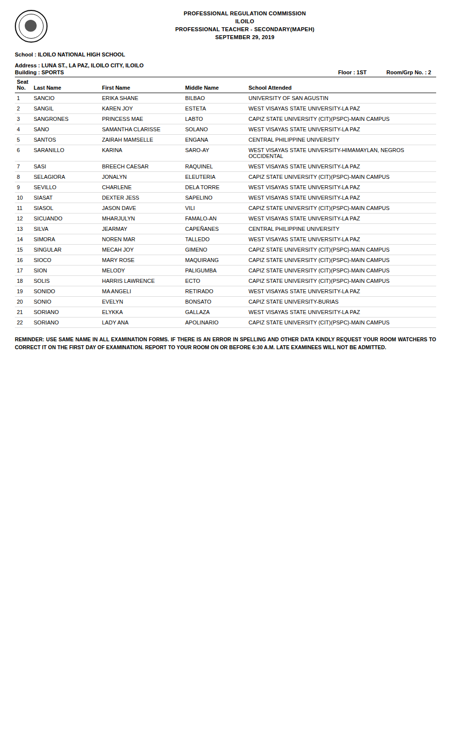PROFESSIONAL REGULATION COMMISSION
ILOILO
PROFESSIONAL TEACHER - SECONDARY(MAPEH)
SEPTEMBER 29, 2019
School : ILOILO NATIONAL HIGH SCHOOL
Address : LUNA ST., LA PAZ, ILOILO CITY, ILOILO
Building : SPORTS
Floor : 1ST
Room/Grp No. : 2
| Seat No. | Last Name | First Name | Middle Name | School Attended |
| --- | --- | --- | --- | --- |
| 1 | SANCIO | ERIKA SHANE | BILBAO | UNIVERSITY OF SAN AGUSTIN |
| 2 | SANGIL | KAREN JOY | ESTETA | WEST VISAYAS STATE UNIVERSITY-LA PAZ |
| 3 | SANGRONES | PRINCESS MAE | LABTO | CAPIZ STATE UNIVERSITY (CIT)(PSPC)-MAIN CAMPUS |
| 4 | SANO | SAMANTHA CLARISSE | SOLANO | WEST VISAYAS STATE UNIVERSITY-LA PAZ |
| 5 | SANTOS | ZAIRAH MAMSELLE | ENGANA | CENTRAL PHILIPPINE UNIVERSITY |
| 6 | SARANILLO | KARINA | SARO-AY | WEST VISAYAS STATE UNIVERSITY-HIMAMAYLAN, NEGROS OCCIDENTAL |
| 7 | SASI | BREECH CAESAR | RAQUINEL | WEST VISAYAS STATE UNIVERSITY-LA PAZ |
| 8 | SELAGIORA | JONALYN | ELEUTERIA | CAPIZ STATE UNIVERSITY (CIT)(PSPC)-MAIN CAMPUS |
| 9 | SEVILLO | CHARLENE | DELA TORRE | WEST VISAYAS STATE UNIVERSITY-LA PAZ |
| 10 | SIASAT | DEXTER JESS | SAPELINO | WEST VISAYAS STATE UNIVERSITY-LA PAZ |
| 11 | SIASOL | JASON DAVE | VILI | CAPIZ STATE UNIVERSITY (CIT)(PSPC)-MAIN CAMPUS |
| 12 | SICUANDO | MHARJULYN | FAMALO-AN | WEST VISAYAS STATE UNIVERSITY-LA PAZ |
| 13 | SILVA | JEARMAY | CAPEÑANES | CENTRAL PHILIPPINE UNIVERSITY |
| 14 | SIMORA | NOREN MAR | TALLEDO | WEST VISAYAS STATE UNIVERSITY-LA PAZ |
| 15 | SINGULAR | MECAH JOY | GIMENO | CAPIZ STATE UNIVERSITY (CIT)(PSPC)-MAIN CAMPUS |
| 16 | SIOCO | MARY ROSE | MAQUIRANG | CAPIZ STATE UNIVERSITY (CIT)(PSPC)-MAIN CAMPUS |
| 17 | SION | MELODY | PALIGUMBA | CAPIZ STATE UNIVERSITY (CIT)(PSPC)-MAIN CAMPUS |
| 18 | SOLIS | HARRIS LAWRENCE | ECTO | CAPIZ STATE UNIVERSITY (CIT)(PSPC)-MAIN CAMPUS |
| 19 | SONIDO | MA ANGELI | RETIRADO | WEST VISAYAS STATE UNIVERSITY-LA PAZ |
| 20 | SONIO | EVELYN | BONSATO | CAPIZ STATE UNIVERSITY-BURIAS |
| 21 | SORIANO | ELYKKA | GALLAZA | WEST VISAYAS STATE UNIVERSITY-LA PAZ |
| 22 | SORIANO | LADY ANA | APOLINARIO | CAPIZ STATE UNIVERSITY (CIT)(PSPC)-MAIN CAMPUS |
REMINDER: USE SAME NAME IN ALL EXAMINATION FORMS. IF THERE IS AN ERROR IN SPELLING AND OTHER DATA KINDLY REQUEST YOUR ROOM WATCHERS TO CORRECT IT ON THE FIRST DAY OF EXAMINATION. REPORT TO YOUR ROOM ON OR BEFORE 6:30 A.M. LATE EXAMINEES WILL NOT BE ADMITTED.